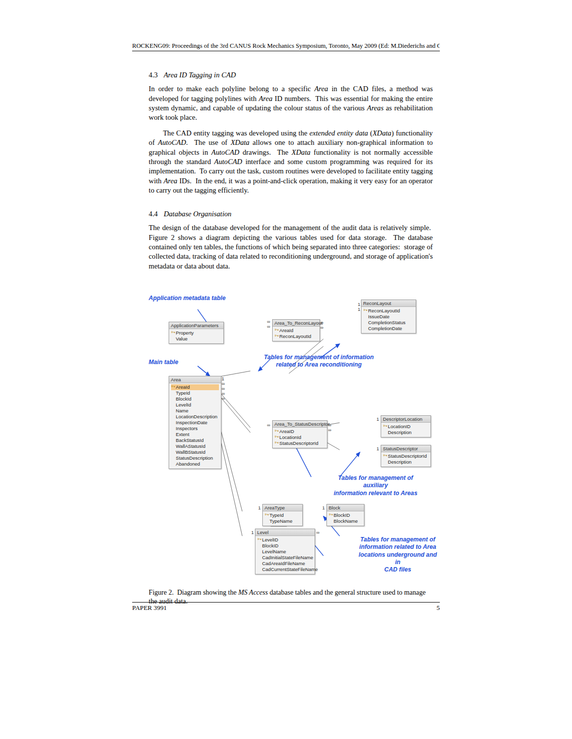ROCKENG09: Proceedings of the 3rd CANUS Rock Mechanics Symposium, Toronto, May 2009 (Ed: M.Diederichs and G. Grasselli)
4.3 Area ID Tagging in CAD
In order to make each polyline belong to a specific Area in the CAD files, a method was developed for tagging polylines with Area ID numbers. This was essential for making the entire system dynamic, and capable of updating the colour status of the various Areas as rehabilitation work took place.
The CAD entity tagging was developed using the extended entity data (XData) functionality of AutoCAD. The use of XData allows one to attach auxiliary non-graphical information to graphical objects in AutoCAD drawings. The XData functionality is not normally accessible through the standard AutoCAD interface and some custom programming was required for its implementation. To carry out the task, custom routines were developed to facilitate entity tagging with Area IDs. In the end, it was a point-and-click operation, making it very easy for an operator to carry out the tagging efficiently.
4.4 Database Organisation
The design of the database developed for the management of the audit data is relatively simple. Figure 2 shows a diagram depicting the various tables used for data storage. The database contained only ten tables, the functions of which being separated into three categories: storage of collected data, tracking of data related to reconditioning underground, and storage of application's metadata or data about data.
Application metadata table
Main table
Tables for management of information
related to Area reconditioning
Tables for management of auxiliary
information relevant to Areas
Tables for management of
information related to Area
locations underground and in
CAD files
ApplicationParameters
Property
Value
Area_To_ReconLayout
AreaId
ReconLayoutId
ReconLayout
ReconLayoutId
IssueDate
CompletionStatus
CompletionDate
Area
AreaId
TypeId
BlockId
LevelId
Name
LocationDescription
InspectionDate
Inspectors
Extent
BackStatusId
WallAStatusId
WallBStatusId
StatusDescription
Abandoned
Area_To_StatusDescriptor
AreaID
LocationId
StatusDescriptorId
DescriptorLocation
LocationID
Description
StatusDescriptor
StatusDescriptorId
Description
AreaType
TypeId
TypeName
Block
BlockID
BlockName
Level
LevelID
BlockID
LevelName
CadInitialStateFileName
CadAreaIdFileName
CadCurrentStateFileName
∞
∞
∞
∞
1
1
1
∞
∞
∞
∞
∞
∞
∞
1
1
1
1
1
∞
Figure 2. Diagram showing the MS Access database tables and the general structure used to manage the audit data.
PAPER 3991 5